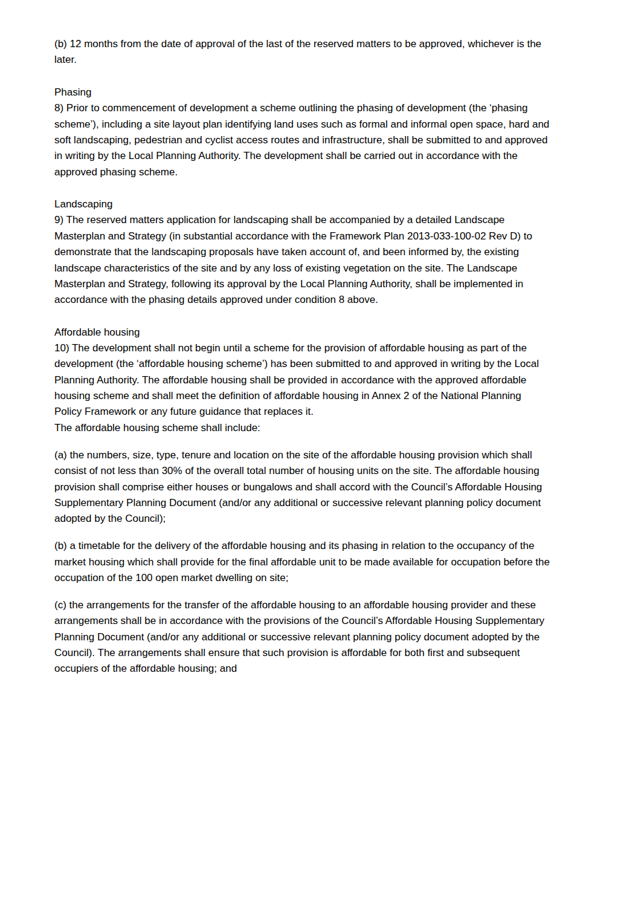(b) 12 months from the date of approval of the last of the reserved matters to be approved, whichever is the later.
Phasing
8) Prior to commencement of development a scheme outlining the phasing of development (the ‘phasing scheme’), including a site layout plan identifying land uses such as formal and informal open space, hard and soft landscaping, pedestrian and cyclist access routes and infrastructure, shall be submitted to and approved in writing by the Local Planning Authority. The development shall be carried out in accordance with the approved phasing scheme.
Landscaping
9) The reserved matters application for landscaping shall be accompanied by a detailed Landscape Masterplan and Strategy (in substantial accordance with the Framework Plan 2013-033-100-02 Rev D) to demonstrate that the landscaping proposals have taken account of, and been informed by, the existing landscape characteristics of the site and by any loss of existing vegetation on the site. The Landscape Masterplan and Strategy, following its approval by the Local Planning Authority, shall be implemented in accordance with the phasing details approved under condition 8 above.
Affordable housing
10) The development shall not begin until a scheme for the provision of affordable housing as part of the development (the ‘affordable housing scheme’) has been submitted to and approved in writing by the Local Planning Authority. The affordable housing shall be provided in accordance with the approved affordable housing scheme and shall meet the definition of affordable housing in Annex 2 of the National Planning Policy Framework or any future guidance that replaces it.
The affordable housing scheme shall include:
(a) the numbers, size, type, tenure and location on the site of the affordable housing provision which shall consist of not less than 30% of the overall total number of housing units on the site. The affordable housing provision shall comprise either houses or bungalows and shall accord with the Council’s Affordable Housing Supplementary Planning Document (and/or any additional or successive relevant planning policy document adopted by the Council);
(b) a timetable for the delivery of the affordable housing and its phasing in relation to the occupancy of the market housing which shall provide for the final affordable unit to be made available for occupation before the occupation of the 100 open market dwelling on site;
(c) the arrangements for the transfer of the affordable housing to an affordable housing provider and these arrangements shall be in accordance with the provisions of the Council’s Affordable Housing Supplementary Planning Document (and/or any additional or successive relevant planning policy document adopted by the Council). The arrangements shall ensure that such provision is affordable for both first and subsequent occupiers of the affordable housing; and